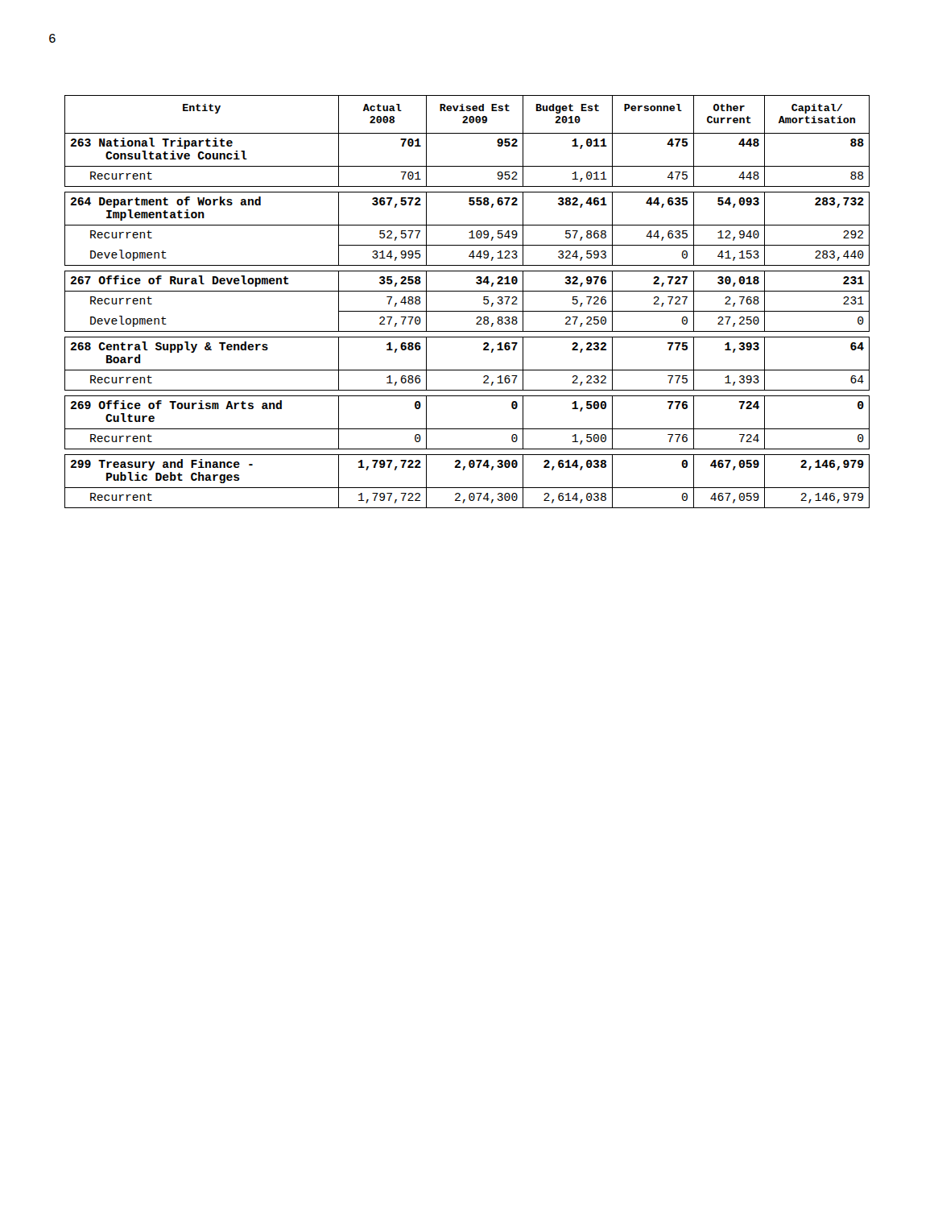6
| Entity | Actual 2008 | Revised Est 2009 | Budget Est 2010 | Personnel | Other Current | Capital/ Amortisation |
| --- | --- | --- | --- | --- | --- | --- |
| 263 National Tripartite Consultative Council | 701 | 952 | 1,011 | 475 | 448 | 88 |
| Recurrent | 701 | 952 | 1,011 | 475 | 448 | 88 |
| 264 Department of Works and Implementation | 367,572 | 558,672 | 382,461 | 44,635 | 54,093 | 283,732 |
| Recurrent | 52,577 | 109,549 | 57,868 | 44,635 | 12,940 | 292 |
| Development | 314,995 | 449,123 | 324,593 | 0 | 41,153 | 283,440 |
| 267 Office of Rural Development | 35,258 | 34,210 | 32,976 | 2,727 | 30,018 | 231 |
| Recurrent | 7,488 | 5,372 | 5,726 | 2,727 | 2,768 | 231 |
| Development | 27,770 | 28,838 | 27,250 | 0 | 27,250 | 0 |
| 268 Central Supply & Tenders Board | 1,686 | 2,167 | 2,232 | 775 | 1,393 | 64 |
| Recurrent | 1,686 | 2,167 | 2,232 | 775 | 1,393 | 64 |
| 269 Office of Tourism Arts and Culture | 0 | 0 | 1,500 | 776 | 724 | 0 |
| Recurrent | 0 | 0 | 1,500 | 776 | 724 | 0 |
| 299 Treasury and Finance - Public Debt Charges | 1,797,722 | 2,074,300 | 2,614,038 | 0 | 467,059 | 2,146,979 |
| Recurrent | 1,797,722 | 2,074,300 | 2,614,038 | 0 | 467,059 | 2,146,979 |